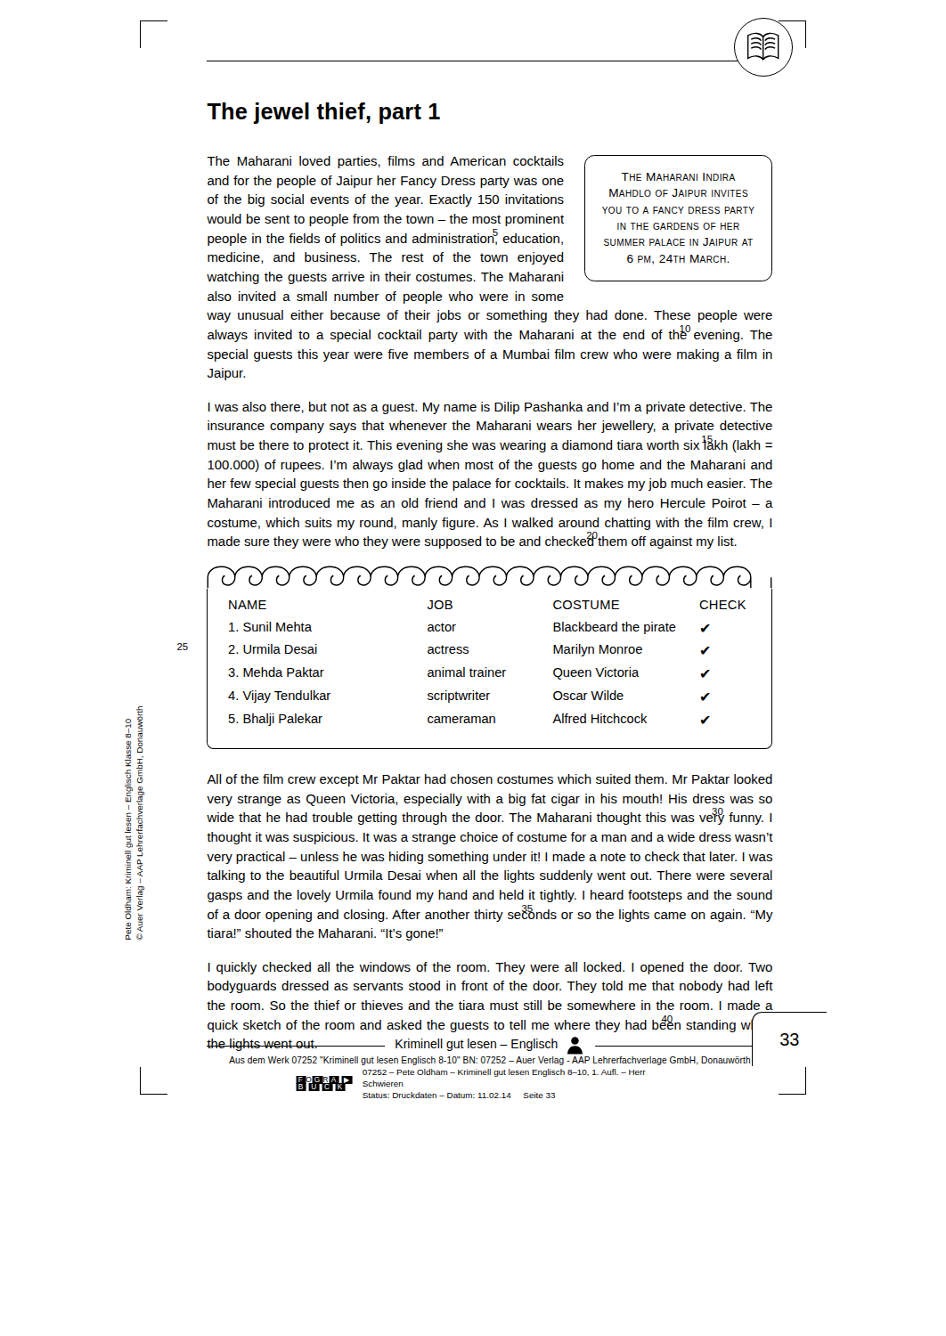The jewel thief, part 1
The Maharani Indira Mahdlo of Jaipur invites you to a fancy dress party in the gardens of her summer palace in Jaipur at 6 pm, 24th March.
The Maharani loved parties, films and American cocktails and for the people of Jaipur her Fancy Dress party was one of the big social events of the year. Exactly 150 invitations would be sent to people from the town – the most 5prominent people in the fields of politics and administration, education, medicine, and business. The rest of the town enjoyed watching the guests arrive in their costumes. The Maharani also invited a small number of people who were in some way unusual either because of their jobs or something they had done. These 10people were always invited to a special cocktail party with the Maharani at the end of the evening. The special guests this year were five members of a Mumbai film crew who were making a film in Jaipur.
I was also there, but not as a guest. My name is Dilip Pashanka and I’m a private detective. The insurance company says that whenever the Maharani wears her jewellery, a private 15detective must be there to protect it. This evening she was wearing a diamond tiara worth six lakh (lakh = 100.000) of rupees. I’m always glad when most of the guests go home and the Maharani and her few special guests then go inside the palace for cocktails. It makes my job much easier. The Maharani introduced me as an old friend and I was dressed as my hero Hercule Poirot – a costume, which suits my round, manly figure. As I walked around 20chatting with the film crew, I made sure they were who they were supposed to be and checked them off against my list.
25
| NAME | JOB | COSTUME | CHECK |
| --- | --- | --- | --- |
| 1. Sunil Mehta | actor | Blackbeard the pirate | ✔ |
| 2. Urmila Desai | actress | Marilyn Monroe | ✔ |
| 3. Mehda Paktar | animal trainer | Queen Victoria | ✔ |
| 4. Vijay Tendulkar | scriptwriter | Oscar Wilde | ✔ |
| 5. Bhalji Palekar | cameraman | Alfred Hitchcock | ✔ |
All of the film crew except Mr Paktar had chosen costumes which suited them. Mr Paktar looked very strange as Queen Victoria, especially with a big fat cigar in his mouth! His dress 30was so wide that he had trouble getting through the door. The Maharani thought this was very funny. I thought it was suspicious. It was a strange choice of costume for a man and a wide dress wasn’t very practical – unless he was hiding something under it! I made a note to check that later. I was talking to the beautiful Urmila Desai when all the lights suddenly went out. There were several gasps and the lovely Urmila found my hand and held it 35tightly. I heard footsteps and the sound of a door opening and closing. After another thirty seconds or so the lights came on again. “My tiara!” shouted the Maharani. “It’s gone!”
I quickly checked all the windows of the room. They were all locked. I opened the door. Two bodyguards dressed as servants stood in front of the door. They told me that nobody had left the room. So the thief or thieves and the tiara must still be somewhere in the 40room. I made a quick sketch of the room and asked the guests to tell me where they had been standing when the lights went out.
Pete Oldham: Kriminell gut lesen – Englisch Klasse 8–10
© Auer Verlag – AAP Lehrerfachverlage GmbH, Donauwörth
Kriminell gut lesen – Englisch
33
Aus dem Werk 07252 "Kriminell gut lesen Englisch 8-10" BN: 07252 – Auer Verlag - AAP Lehrerfachverlage GmbH, Donauwörth
FOGRA ▶
B U C K 07252 – Pete Oldham – Kriminell gut lesen Englisch 8–10, 1. Aufl. – Herr Schwieren
Status: Druckdaten – Datum: 11.02.14 Seite 33